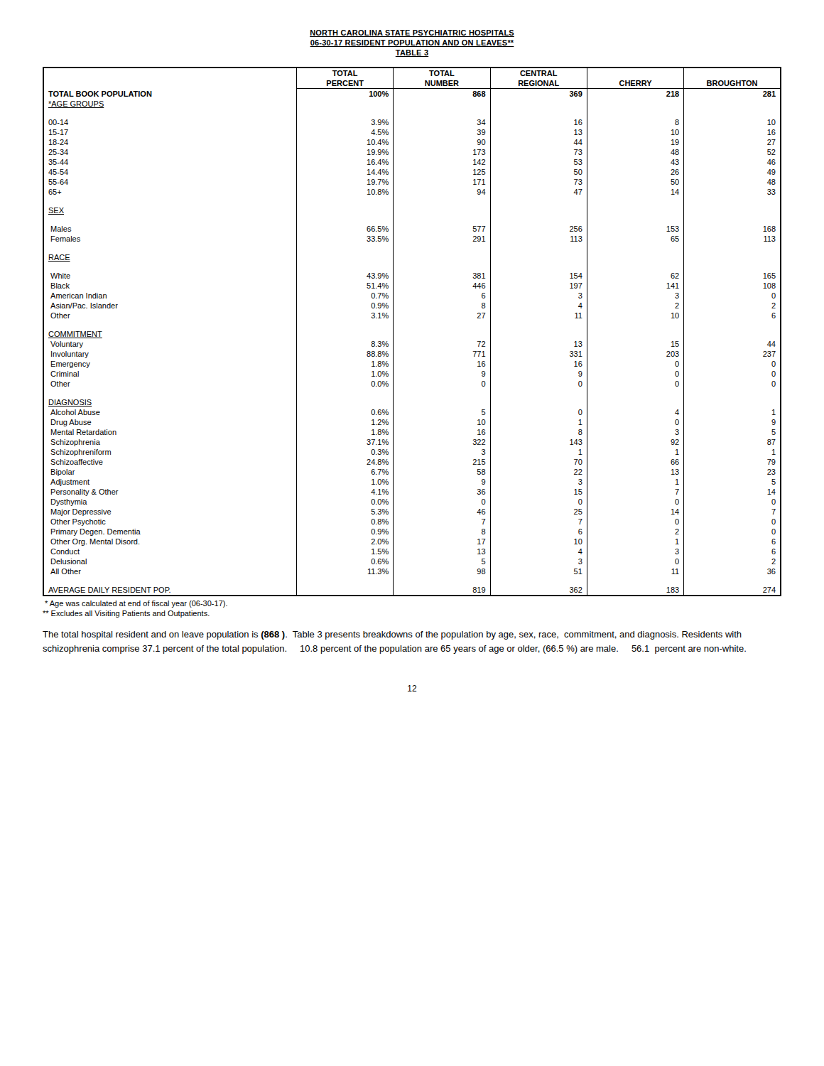NORTH CAROLINA STATE PSYCHIATRIC HOSPITALS
06-30-17 RESIDENT POPULATION AND ON LEAVES**
TABLE 3
| | TOTAL | TOTAL | CENTRAL | | |
| --- | --- | --- | --- | --- | --- |
| | PERCENT | NUMBER | REGIONAL | CHERRY | BROUGHTON |
| TOTAL BOOK POPULATION | 100% | 868 | 369 | 218 | 281 |
| *AGE GROUPS | | | | | |
| 00-14 | 3.9% | 34 | 16 | 8 | 10 |
| 15-17 | 4.5% | 39 | 13 | 10 | 16 |
| 18-24 | 10.4% | 90 | 44 | 19 | 27 |
| 25-34 | 19.9% | 173 | 73 | 48 | 52 |
| 35-44 | 16.4% | 142 | 53 | 43 | 46 |
| 45-54 | 14.4% | 125 | 50 | 26 | 49 |
| 55-64 | 19.7% | 171 | 73 | 50 | 48 |
| 65+ | 10.8% | 94 | 47 | 14 | 33 |
| SEX | | | | | |
| Males | 66.5% | 577 | 256 | 153 | 168 |
| Females | 33.5% | 291 | 113 | 65 | 113 |
| RACE | | | | | |
| White | 43.9% | 381 | 154 | 62 | 165 |
| Black | 51.4% | 446 | 197 | 141 | 108 |
| American Indian | 0.7% | 6 | 3 | 3 | 0 |
| Asian/Pac. Islander | 0.9% | 8 | 4 | 2 | 2 |
| Other | 3.1% | 27 | 11 | 10 | 6 |
| COMMITMENT | | | | | |
| Voluntary | 8.3% | 72 | 13 | 15 | 44 |
| Involuntary | 88.8% | 771 | 331 | 203 | 237 |
| Emergency | 1.8% | 16 | 16 | 0 | 0 |
| Criminal | 1.0% | 9 | 9 | 0 | 0 |
| Other | 0.0% | 0 | 0 | 0 | 0 |
| DIAGNOSIS | | | | | |
| Alcohol Abuse | 0.6% | 5 | 0 | 4 | 1 |
| Drug Abuse | 1.2% | 10 | 1 | 0 | 9 |
| Mental Retardation | 1.8% | 16 | 8 | 3 | 5 |
| Schizophrenia | 37.1% | 322 | 143 | 92 | 87 |
| Schizophreniform | 0.3% | 3 | 1 | 1 | 1 |
| Schizoaffective | 24.8% | 215 | 70 | 66 | 79 |
| Bipolar | 6.7% | 58 | 22 | 13 | 23 |
| Adjustment | 1.0% | 9 | 3 | 1 | 5 |
| Personality & Other | 4.1% | 36 | 15 | 7 | 14 |
| Dysthymia | 0.0% | 0 | 0 | 0 | 0 |
| Major Depressive | 5.3% | 46 | 25 | 14 | 7 |
| Other Psychotic | 0.8% | 7 | 7 | 0 | 0 |
| Primary Degen. Dementia | 0.9% | 8 | 6 | 2 | 0 |
| Other Org. Mental Disord. | 2.0% | 17 | 10 | 1 | 6 |
| Conduct | 1.5% | 13 | 4 | 3 | 6 |
| Delusional | 0.6% | 5 | 3 | 0 | 2 |
| All Other | 11.3% | 98 | 51 | 11 | 36 |
| AVERAGE DAILY RESIDENT POP. | | 819 | 362 | 183 | 274 |
* Age was calculated at end of fiscal year (06-30-17).
** Excludes all Visiting Patients and Outpatients.
The total hospital resident and on leave population is (868 ). Table 3 presents breakdowns of the population by age, sex, race, commitment, and diagnosis. Residents with schizophrenia comprise 37.1 percent of the total population. 10.8 percent of the population are 65 years of age or older, (66.5 %) are male. 56.1 percent are non-white.
12